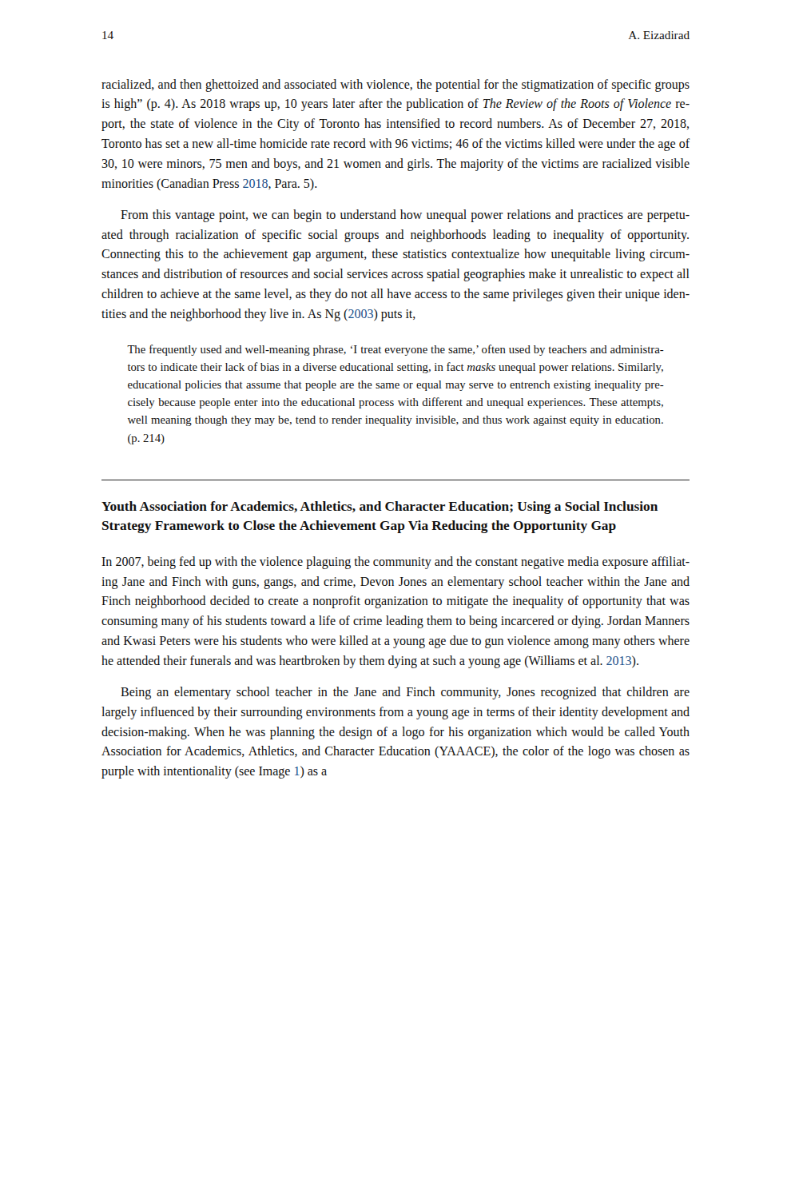14 A. Eizadirad
racialized, and then ghettoized and associated with violence, the potential for the stigmatization of specific groups is high” (p. 4). As 2018 wraps up, 10 years later after the publication of The Review of the Roots of Violence report, the state of violence in the City of Toronto has intensified to record numbers. As of December 27, 2018, Toronto has set a new all-time homicide rate record with 96 victims; 46 of the victims killed were under the age of 30, 10 were minors, 75 men and boys, and 21 women and girls. The majority of the victims are racialized visible minorities (Canadian Press 2018, Para. 5).
From this vantage point, we can begin to understand how unequal power relations and practices are perpetuated through racialization of specific social groups and neighborhoods leading to inequality of opportunity. Connecting this to the achievement gap argument, these statistics contextualize how unequitable living circumstances and distribution of resources and social services across spatial geographies make it unrealistic to expect all children to achieve at the same level, as they do not all have access to the same privileges given their unique identities and the neighborhood they live in. As Ng (2003) puts it,
The frequently used and well-meaning phrase, ‘I treat everyone the same,’ often used by teachers and administrators to indicate their lack of bias in a diverse educational setting, in fact masks unequal power relations. Similarly, educational policies that assume that people are the same or equal may serve to entrench existing inequality precisely because people enter into the educational process with different and unequal experiences. These attempts, well meaning though they may be, tend to render inequality invisible, and thus work against equity in education. (p. 214)
Youth Association for Academics, Athletics, and Character Education; Using a Social Inclusion Strategy Framework to Close the Achievement Gap Via Reducing the Opportunity Gap
In 2007, being fed up with the violence plaguing the community and the constant negative media exposure affiliating Jane and Finch with guns, gangs, and crime, Devon Jones an elementary school teacher within the Jane and Finch neighborhood decided to create a nonprofit organization to mitigate the inequality of opportunity that was consuming many of his students toward a life of crime leading them to being incarcered or dying. Jordan Manners and Kwasi Peters were his students who were killed at a young age due to gun violence among many others where he attended their funerals and was heartbroken by them dying at such a young age (Williams et al. 2013).
Being an elementary school teacher in the Jane and Finch community, Jones recognized that children are largely influenced by their surrounding environments from a young age in terms of their identity development and decision-making. When he was planning the design of a logo for his organization which would be called Youth Association for Academics, Athletics, and Character Education (YAAACE), the color of the logo was chosen as purple with intentionality (see Image 1) as a